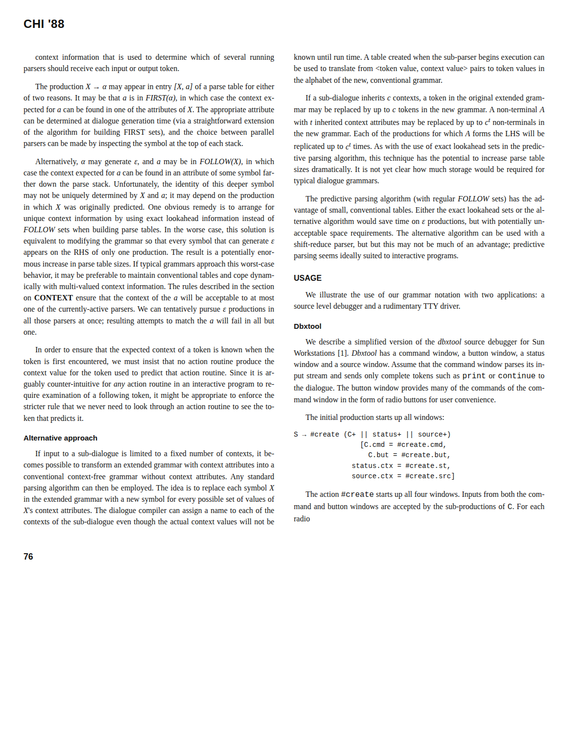CHI '88
context information that is used to determine which of several running parsers should receive each input or output token.
The production X → α may appear in entry [X, a] of a parse table for either of two reasons. It may be that a is in FIRST(α), in which case the context expected for a can be found in one of the attributes of X. The appropriate attribute can be determined at dialogue generation time (via a straightforward extension of the algorithm for building FIRST sets), and the choice between parallel parsers can be made by inspecting the symbol at the top of each stack.
Alternatively, α may generate ε, and a may be in FOLLOW(X), in which case the context expected for a can be found in an attribute of some symbol farther down the parse stack. Unfortunately, the identity of this deeper symbol may not be uniquely determined by X and a; it may depend on the production in which X was originally predicted. One obvious remedy is to arrange for unique context information by using exact lookahead information instead of FOLLOW sets when building parse tables. In the worse case, this solution is equivalent to modifying the grammar so that every symbol that can generate ε appears on the RHS of only one production. The result is a potentially enormous increase in parse table sizes. If typical grammars approach this worst-case behavior, it may be preferable to maintain conventional tables and cope dynamically with multi-valued context information. The rules described in the section on CONTEXT ensure that the context of the a will be acceptable to at most one of the currently-active parsers. We can tentatively pursue ε productions in all those parsers at once; resulting attempts to match the a will fail in all but one.
In order to ensure that the expected context of a token is known when the token is first encountered, we must insist that no action routine produce the context value for the token used to predict that action routine. Since it is arguably counter-intuitive for any action routine in an interactive program to require examination of a following token, it might be appropriate to enforce the stricter rule that we never need to look through an action routine to see the token that predicts it.
Alternative approach
If input to a sub-dialogue is limited to a fixed number of contexts, it becomes possible to transform an extended grammar with context attributes into a conventional context-free grammar without context attributes. Any standard parsing algorithm can then be employed. The idea is to replace each symbol X in the extended grammar with a new symbol for every possible set of values of X's context attributes. The dialogue compiler can assign a name to each of the contexts of the sub-dialogue even though the actual context values will not be known until run time. A table created when the sub-parser begins execution can be used to translate from <token value, context value> pairs to token values in the alphabet of the new, conventional grammar.
If a sub-dialogue inherits c contexts, a token in the original extended grammar may be replaced by up to c tokens in the new grammar. A non-terminal A with t inherited context attributes may be replaced by up to ct non-terminals in the new grammar. Each of the productions for which A forms the LHS will be replicated up to ct times. As with the use of exact lookahead sets in the predictive parsing algorithm, this technique has the potential to increase parse table sizes dramatically. It is not yet clear how much storage would be required for typical dialogue grammars.
The predictive parsing algorithm (with regular FOLLOW sets) has the advantage of small, conventional tables. Either the exact lookahead sets or the alternative algorithm would save time on ε productions, but with potentially unacceptable space requirements. The alternative algorithm can be used with a shift-reduce parser, but but this may not be much of an advantage; predictive parsing seems ideally suited to interactive programs.
USAGE
We illustrate the use of our grammar notation with two applications: a source level debugger and a rudimentary TTY driver.
Dbxtool
We describe a simplified version of the dbxtool source debugger for Sun Workstations [1]. Dbxtool has a command window, a button window, a status window and a source window. Assume that the command window parses its input stream and sends only complete tokens such as print or continue to the dialogue. The button window provides many of the commands of the command window in the form of radio buttons for user convenience.
The initial production starts up all windows:
S → #create (C+ || status+ || source+)
                [C.cmd = #create.cmd,
                  C.but = #create.but,
              status.ctx = #create.st,
              source.ctx = #create.src]
The action #create starts up all four windows. Inputs from both the command and button windows are accepted by the sub-productions of C. For each radio
76